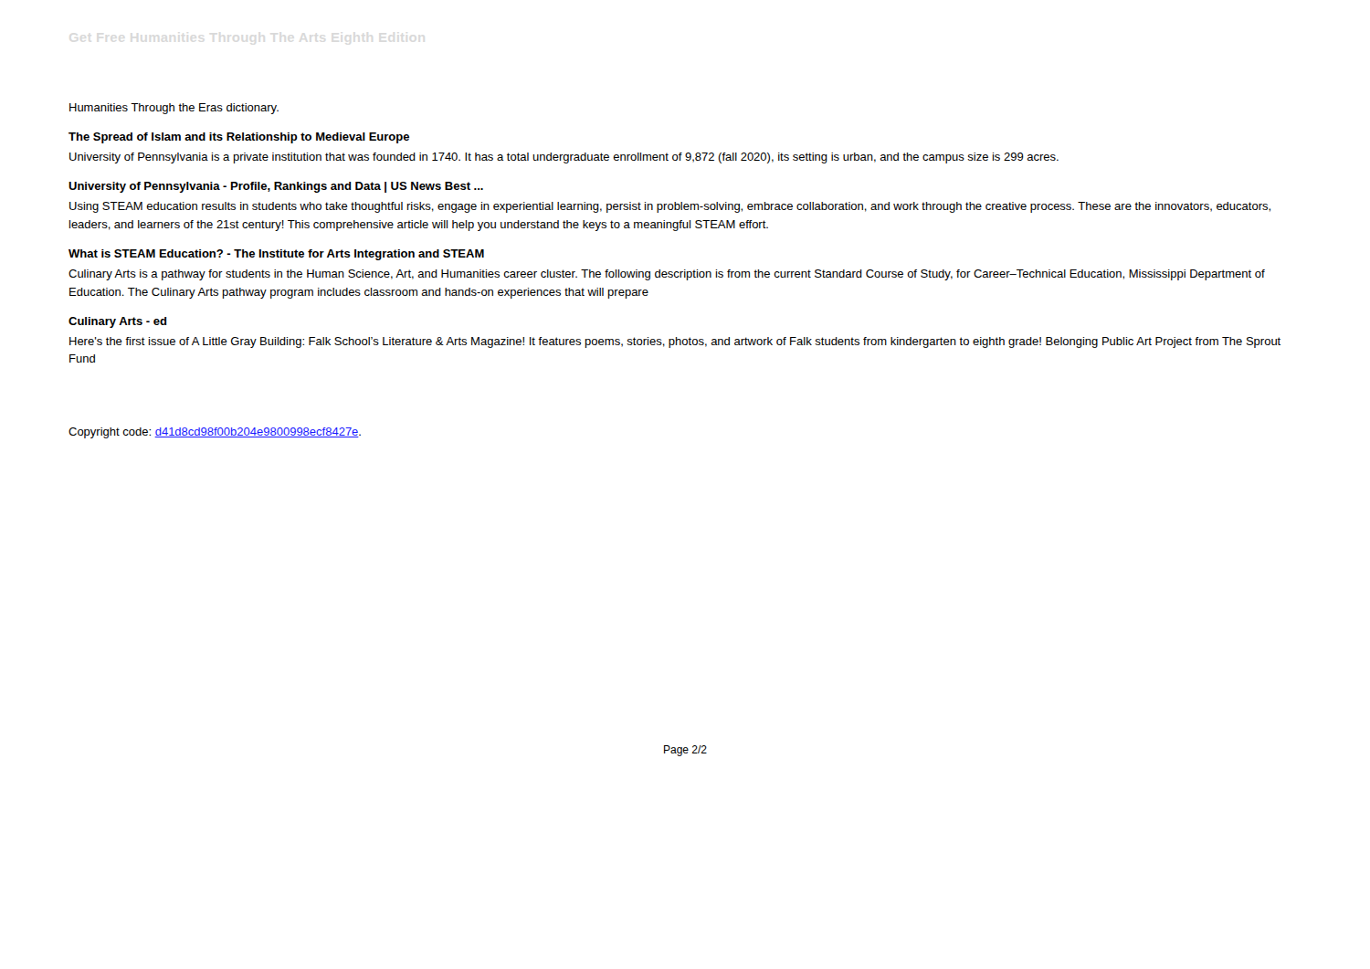Get Free Humanities Through The Arts Eighth Edition
Humanities Through the Eras dictionary.
The Spread of Islam and its Relationship to Medieval Europe
University of Pennsylvania is a private institution that was founded in 1740. It has a total undergraduate enrollment of 9,872 (fall 2020), its setting is urban, and the campus size is 299 acres.
University of Pennsylvania - Profile, Rankings and Data | US News Best ...
Using STEAM education results in students who take thoughtful risks, engage in experiential learning, persist in problem-solving, embrace collaboration, and work through the creative process. These are the innovators, educators, leaders, and learners of the 21st century! This comprehensive article will help you understand the keys to a meaningful STEAM effort.
What is STEAM Education? - The Institute for Arts Integration and STEAM
Culinary Arts is a pathway for students in the Human Science, Art, and Humanities career cluster. The following description is from the current Standard Course of Study, for Career–Technical Education, Mississippi Department of Education. The Culinary Arts pathway program includes classroom and hands-on experiences that will prepare
Culinary Arts - ed
Here's the first issue of A Little Gray Building: Falk School’s Literature & Arts Magazine! It features poems, stories, photos, and artwork of Falk students from kindergarten to eighth grade! Belonging Public Art Project from The Sprout Fund
Copyright code: d41d8cd98f00b204e9800998ecf8427e.
Page 2/2